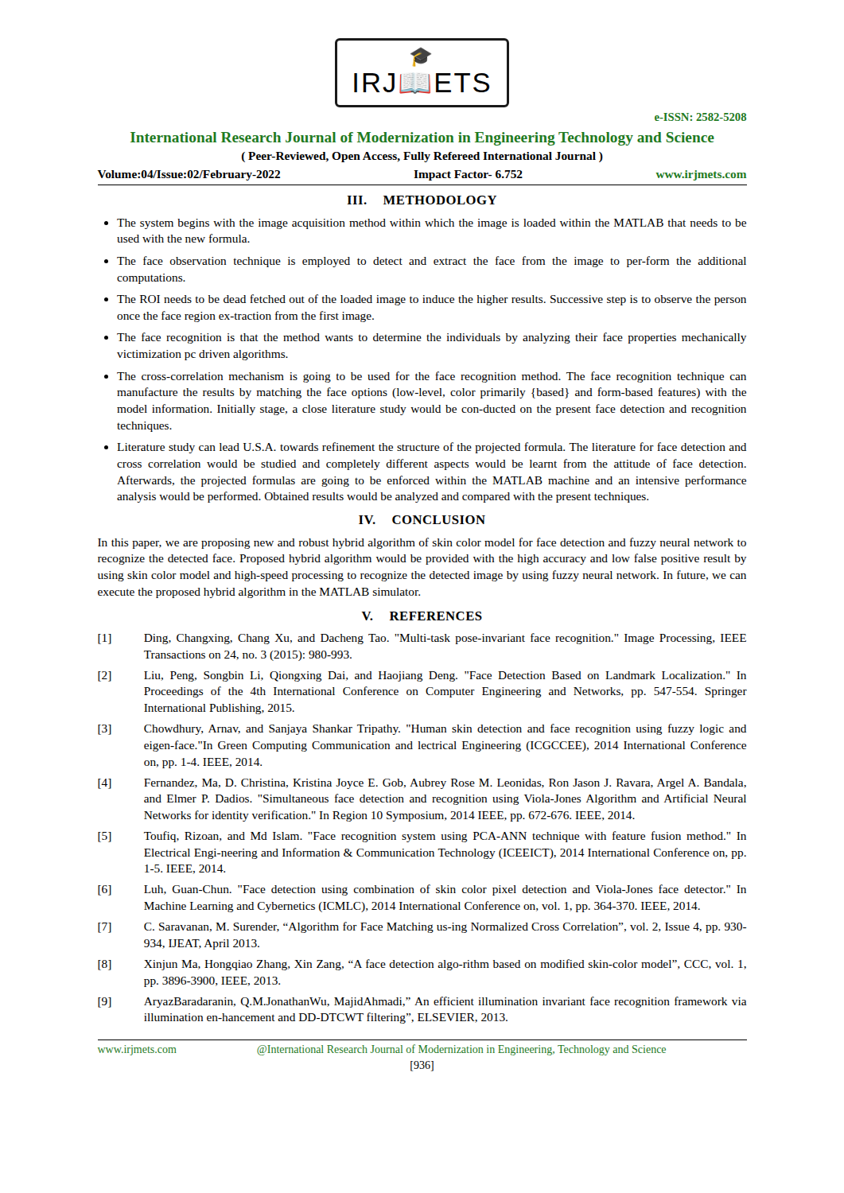🎓 IRJ📖ETS
e-ISSN: 2582-5208
International Research Journal of Modernization in Engineering Technology and Science
( Peer-Reviewed, Open Access, Fully Refereed International Journal )
Volume:04/Issue:02/February-2022 Impact Factor- 6.752 www.irjmets.com
III. METHODOLOGY
The system begins with the image acquisition method within which the image is loaded within the MATLAB that needs to be used with the new formula.
The face observation technique is employed to detect and extract the face from the image to per-form the additional computations.
The ROI needs to be dead fetched out of the loaded image to induce the higher results. Successive step is to observe the person once the face region ex-traction from the first image.
The face recognition is that the method wants to determine the individuals by analyzing their face properties mechanically victimization pc driven algorithms.
The cross-correlation mechanism is going to be used for the face recognition method. The face recognition technique can manufacture the results by matching the face options (low-level, color primarily {based} and form-based features) with the model information. Initially stage, a close literature study would be con-ducted on the present face detection and recognition techniques.
Literature study can lead U.S.A. towards refinement the structure of the projected formula. The literature for face detection and cross correlation would be studied and completely different aspects would be learnt from the attitude of face detection. Afterwards, the projected formulas are going to be enforced within the MATLAB machine and an intensive performance analysis would be performed. Obtained results would be analyzed and compared with the present techniques.
IV. CONCLUSION
In this paper, we are proposing new and robust hybrid algorithm of skin color model for face detection and fuzzy neural network to recognize the detected face. Proposed hybrid algorithm would be provided with the high accuracy and low false positive result by using skin color model and high-speed processing to recognize the detected image by using fuzzy neural network. In future, we can execute the proposed hybrid algorithm in the MATLAB simulator.
V. REFERENCES
| [1] | Ding, Changxing, Chang Xu, and Dacheng Tao. "Multi-task pose-invariant face recognition." Image Processing, IEEE Transactions on 24, no. 3 (2015): 980-993. |
| [2] | Liu, Peng, Songbin Li, Qiongxing Dai, and Haojiang Deng. "Face Detection Based on Landmark Localization." In Proceedings of the 4th International Conference on Computer Engineering and Networks, pp. 547-554. Springer International Publishing, 2015. |
| [3] | Chowdhury, Arnav, and Sanjaya Shankar Tripathy. "Human skin detection and face recognition using fuzzy logic and eigen-face."In Green Computing Communication and lectrical Engineering (ICGCCEE), 2014 International Conference on, pp. 1-4. IEEE, 2014. |
| [4] | Fernandez, Ma, D. Christina, Kristina Joyce E. Gob, Aubrey Rose M. Leonidas, Ron Jason J. Ravara, Argel A. Bandala, and Elmer P. Dadios. "Simultaneous face detection and recognition using Viola-Jones Algorithm and Artificial Neural Networks for identity verification." In Region 10 Symposium, 2014 IEEE, pp. 672-676. IEEE, 2014. |
| [5] | Toufiq, Rizoan, and Md Islam. "Face recognition system using PCA-ANN technique with feature fusion method." In Electrical Engi-neering and Information & Communication Technology (ICEEICT), 2014 International Conference on, pp. 1-5. IEEE, 2014. |
| [6] | Luh, Guan-Chun. "Face detection using combination of skin color pixel detection and Viola-Jones face detector." In Machine Learning and Cybernetics (ICMLC), 2014 International Conference on, vol. 1, pp. 364-370. IEEE, 2014. |
| [7] | C. Saravanan, M. Surender, “Algorithm for Face Matching us-ing Normalized Cross Correlation”, vol. 2, Issue 4, pp. 930-934, IJEAT, April 2013. |
| [8] | Xinjun Ma, Hongqiao Zhang, Xin Zang, “A face detection algo-rithm based on modified skin-color model”, CCC, vol. 1, pp. 3896-3900, IEEE, 2013. |
| [9] | AryazBaradaranin, Q.M.JonathanWu, MajidAhmadi,” An efficient illumination invariant face recognition framework via illumination en-hancement and DD-DTCWT filtering”, ELSEVIER, 2013. |
www.irjmets.com @International Research Journal of Modernization in Engineering, Technology and Science
[936]